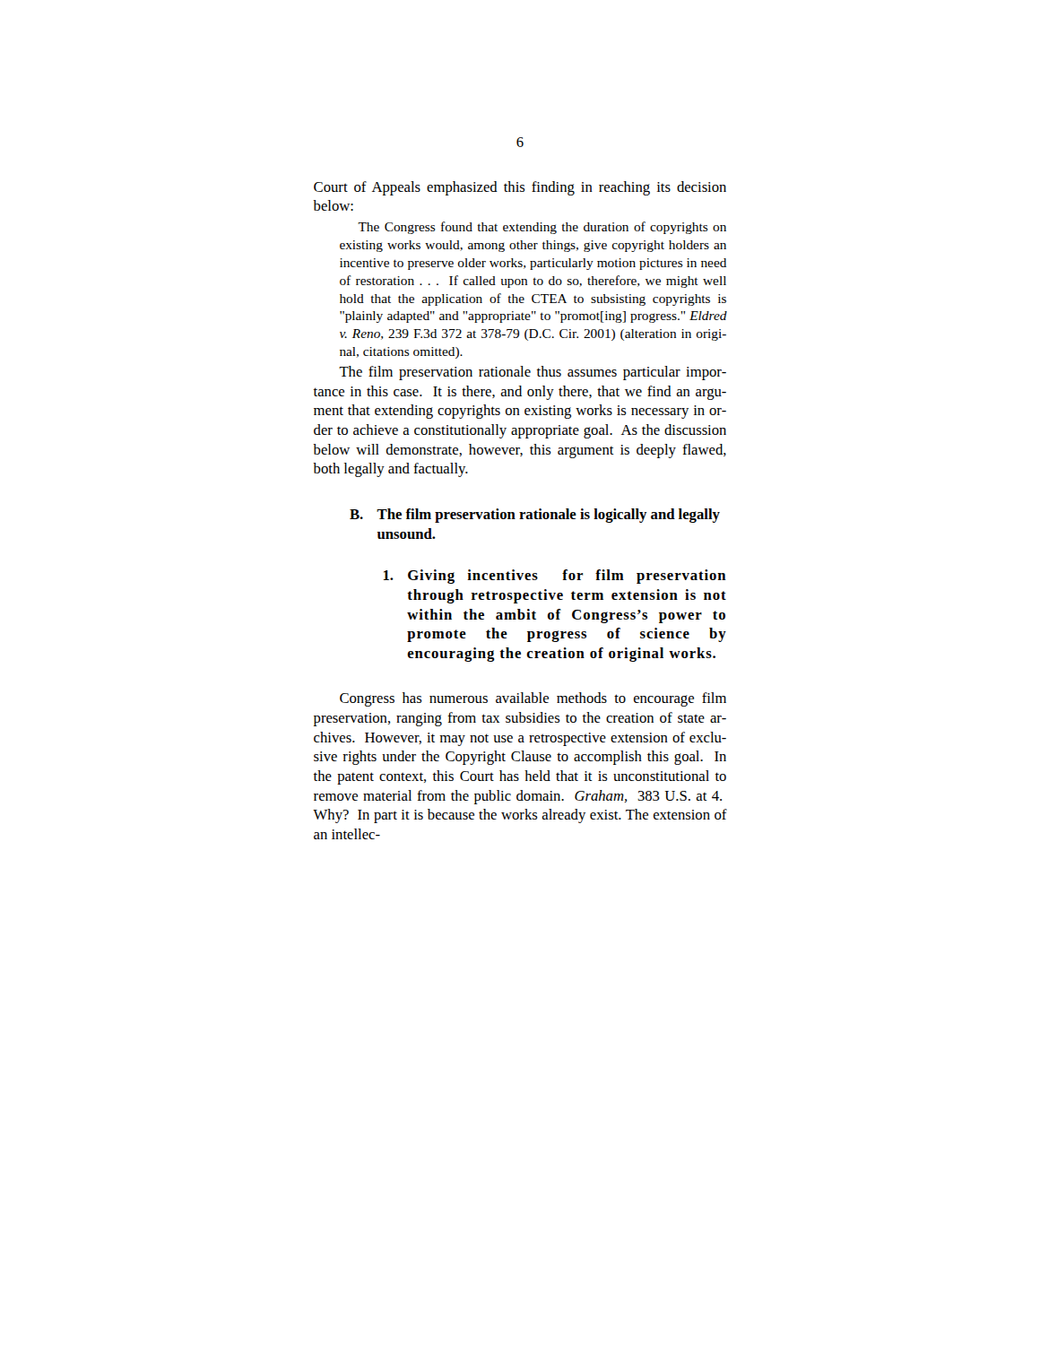6
Court of Appeals emphasized this finding in reaching its decision below:
The Congress found that extending the duration of copyrights on existing works would, among other things, give copyright holders an incentive to preserve older works, particularly motion pictures in need of restoration . . . If called upon to do so, therefore, we might well hold that the application of the CTEA to subsisting copyrights is "plainly adapted" and "appropriate" to "promot[ing] progress." Eldred v. Reno, 239 F.3d 372 at 378-79 (D.C. Cir. 2001) (alteration in original, citations omitted).
The film preservation rationale thus assumes particular importance in this case. It is there, and only there, that we find an argument that extending copyrights on existing works is necessary in order to achieve a constitutionally appropriate goal. As the discussion below will demonstrate, however, this argument is deeply flawed, both legally and factually.
B. The film preservation rationale is logically and legally unsound.
1. Giving incentives for film preservation through retrospective term extension is not within the ambit of Congress’s power to promote the progress of science by encouraging the creation of original works.
Congress has numerous available methods to encourage film preservation, ranging from tax subsidies to the creation of state archives. However, it may not use a retrospective extension of exclusive rights under the Copyright Clause to accomplish this goal. In the patent context, this Court has held that it is unconstitutional to remove material from the public domain. Graham, 383 U.S. at 4. Why? In part it is because the works already exist. The extension of an intellec-